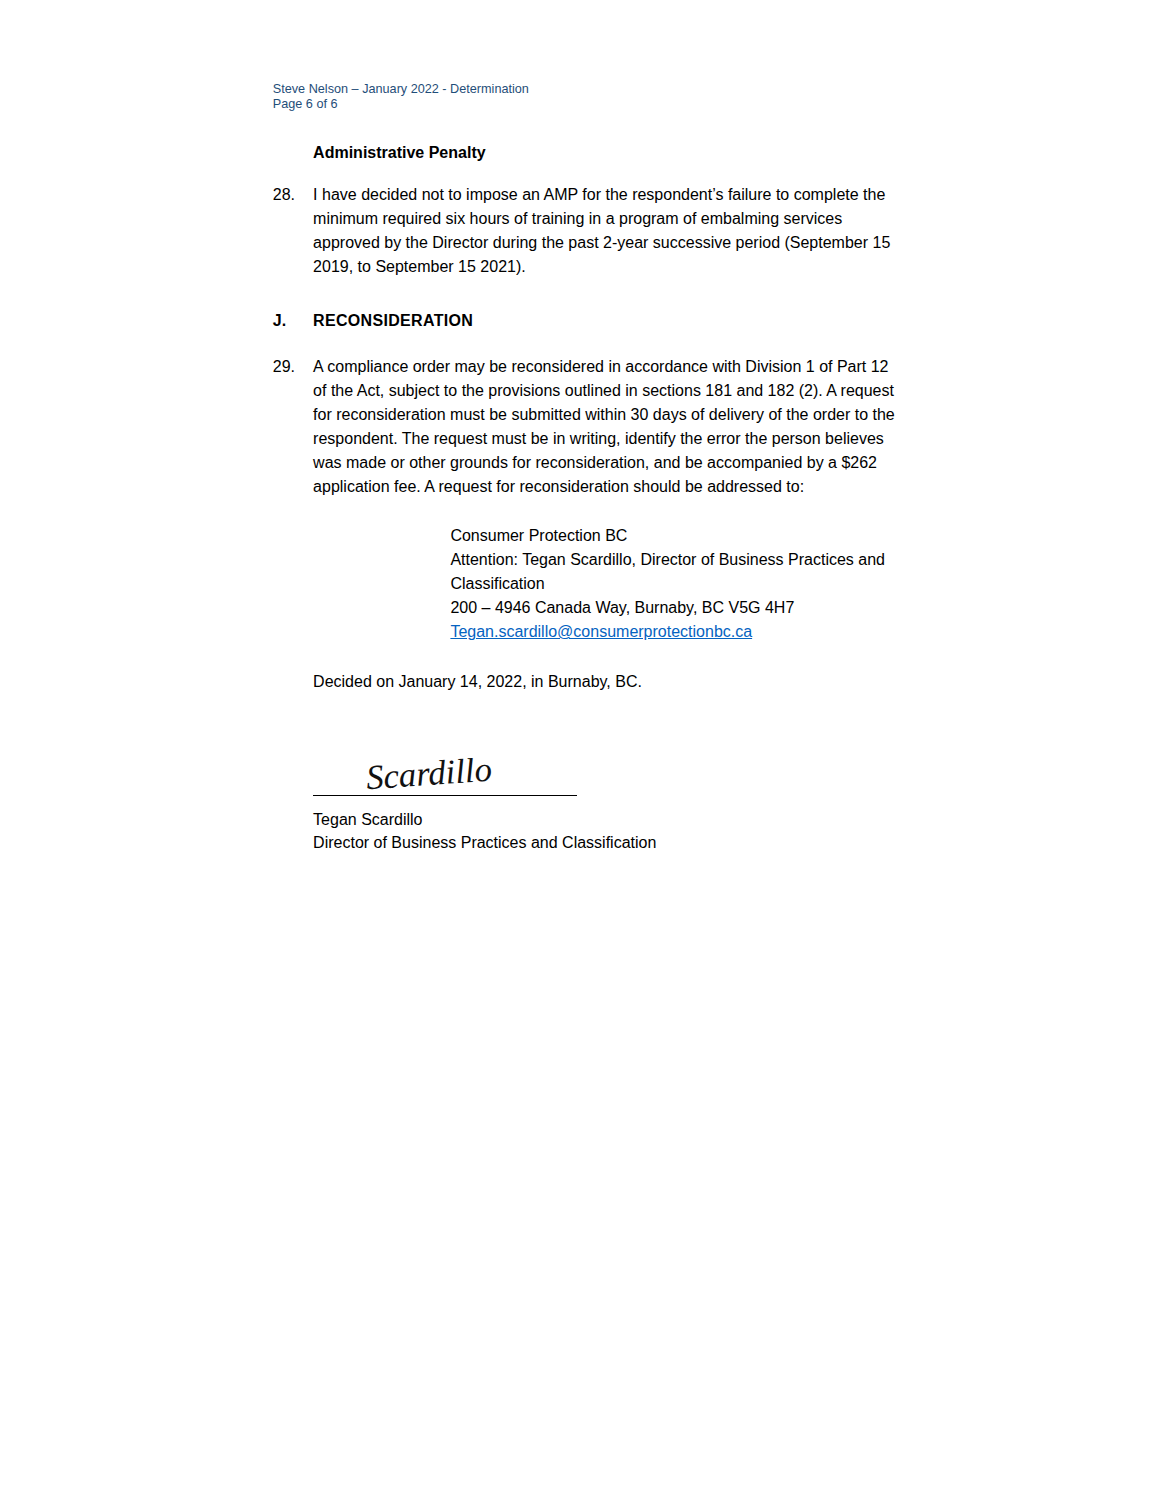Steve Nelson – January 2022 - Determination
Page 6 of 6
Administrative Penalty
28.
I have decided not to impose an AMP for the respondent’s failure to complete the minimum required six hours of training in a program of embalming services approved by the Director during the past 2-year successive period (September 15 2019, to September 15 2021).
J.
RECONSIDERATION
29.
A compliance order may be reconsidered in accordance with Division 1 of Part 12 of the Act, subject to the provisions outlined in sections 181 and 182 (2). A request for reconsideration must be submitted within 30 days of delivery of the order to the respondent. The request must be in writing, identify the error the person believes was made or other grounds for reconsideration, and be accompanied by a $262 application fee. A request for reconsideration should be addressed to:
Consumer Protection BC
Attention: Tegan Scardillo, Director of Business Practices and Classification
200 – 4946 Canada Way, Burnaby, BC V5G 4H7
Tegan.scardillo@consumerprotectionbc.ca
Decided on January 14, 2022, in Burnaby, BC.
Scardillo
Tegan Scardillo
Director of Business Practices and Classification